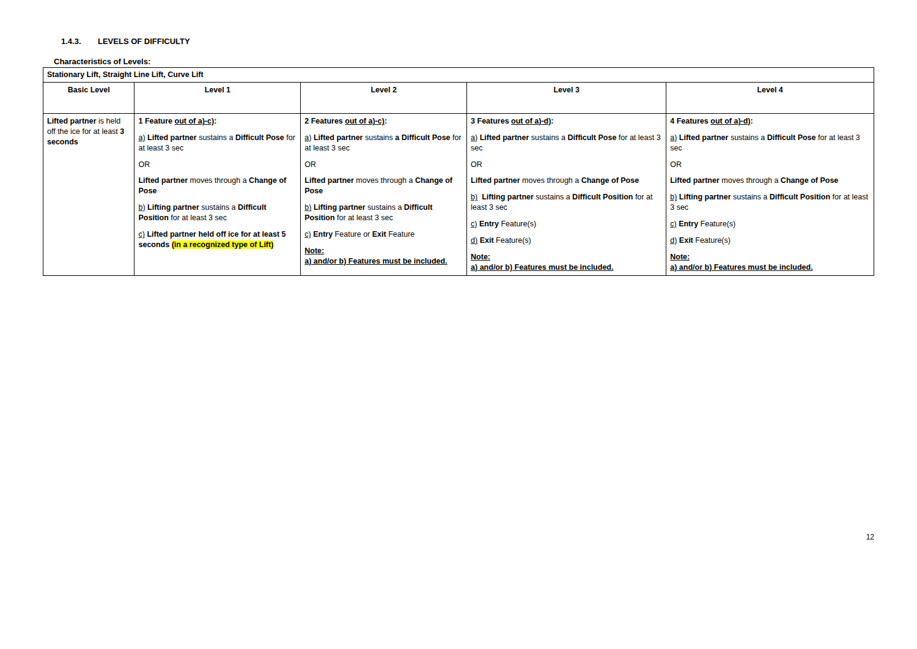1.4.3. LEVELS OF DIFFICULTY
Characteristics of Levels:
| Stationary Lift, Straight Line Lift, Curve Lift |
| Basic Level | Level 1 | Level 2 | Level 3 | Level 4 |
| Lifted partner is held off the ice for at least 3 seconds | 1 Feature out of a)-c) : a) Lifted partner sustains a Difficult Pose for at least 3 sec OR Lifted partner moves through a Change of Pose b) Lifting partner sustains a Difficult Position for at least 3 sec c) Lifted partner held off ice for at least 5 seconds (in a recognized type of Lift) | 2 Features out of a)-c) : a) Lifted partner sustains a Difficult Pose for at least 3 sec OR Lifted partner moves through a Change of Pose b) Lifting partner sustains a Difficult Position for at least 3 sec c) Entry Feature or Exit Feature Note: a) and/or b) Features must be included. | 3 Features out of a)-d) : a) Lifted partner sustains a Difficult Pose for at least 3 sec OR Lifted partner moves through a Change of Pose b) Lifting partner sustains a Difficult Position for at least 3 sec c) Entry Feature(s) d) Exit Feature(s) Note: a) and/or b) Features must be included. | 4 Features out of a)-d) : a) Lifted partner sustains a Difficult Pose for at least 3 sec OR Lifted partner moves through a Change of Pose b) Lifting partner sustains a Difficult Position for at least 3 sec c) Entry Feature(s) d) Exit Feature(s) Note: a) and/or b) Features must be included. |
12